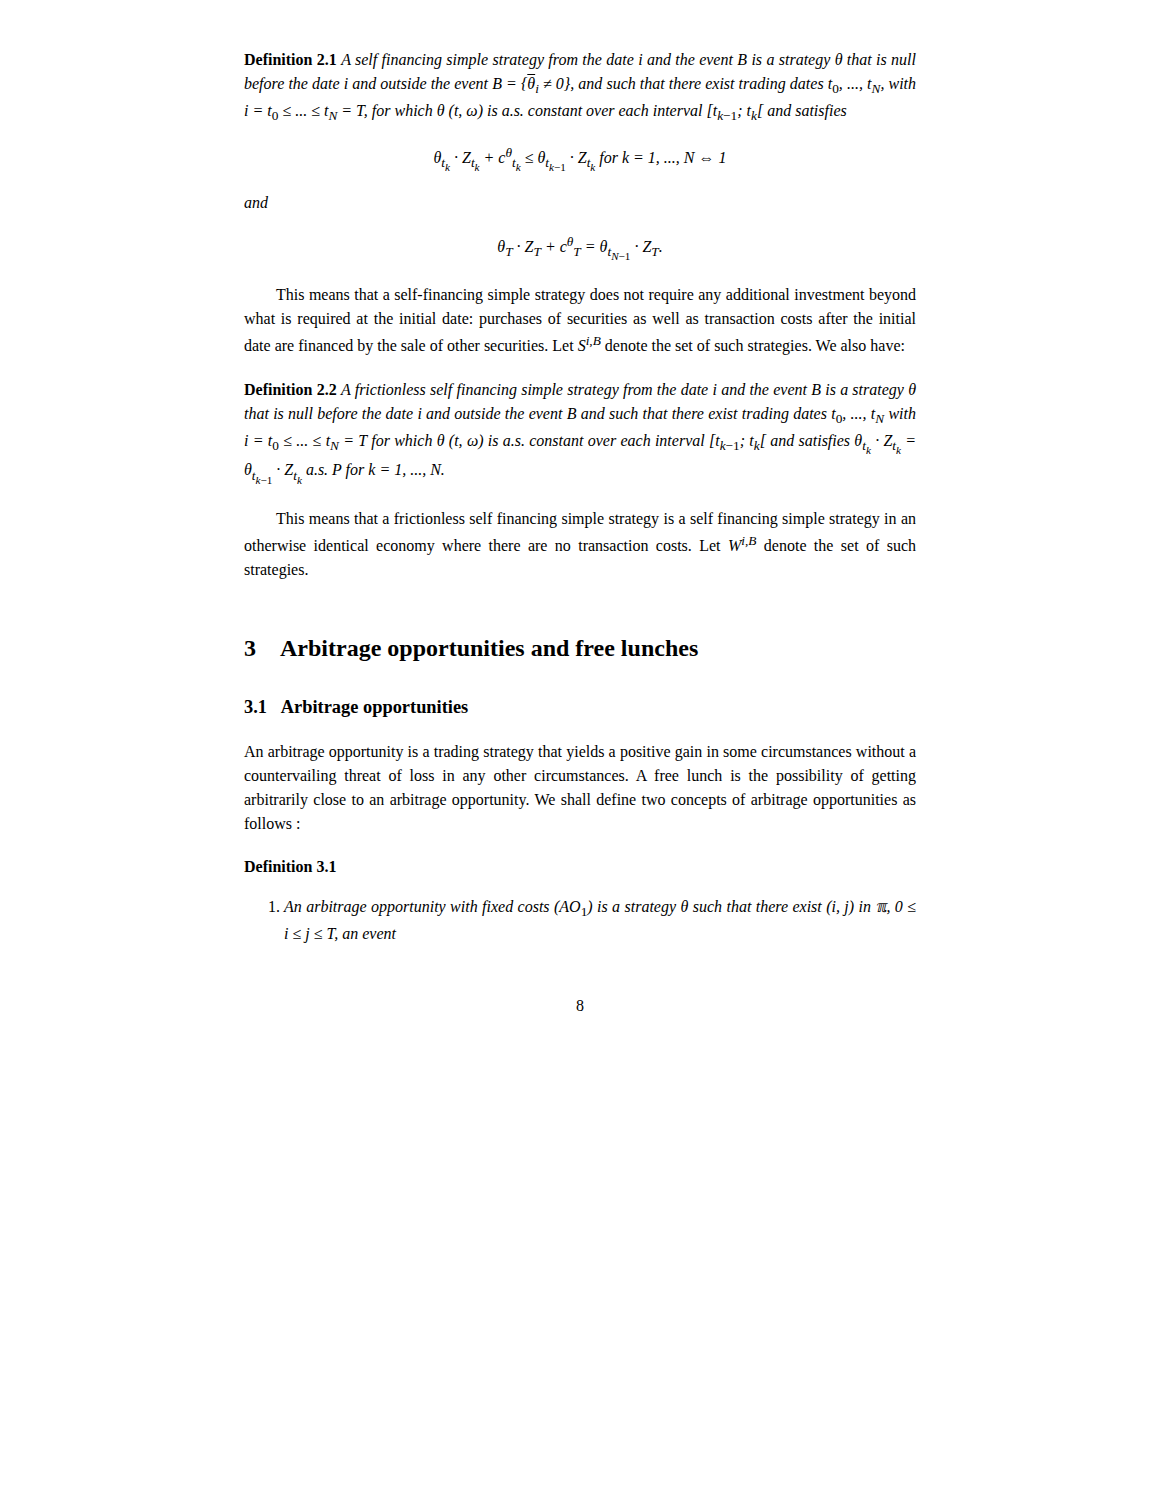Definition 2.1 A self financing simple strategy from the date i and the event B is a strategy θ that is null before the date i and outside the event B = {θi ≠ 0}, and such that there exist trading dates t0, ..., tN, with i = t0 ≤ ... ≤ tN = T, for which θ (t, ω) is a.s. constant over each interval [tk−1; tk[ and satisfies
θtk · Ztk + cθtk ≤ θtk−1 · Ztk for k = 1, ..., N ⇔ 1
and
θT · ZT + cθT = θtN−1 · ZT.
This means that a self-financing simple strategy does not require any additional investment beyond what is required at the initial date: purchases of securities as well as transaction costs after the initial date are financed by the sale of other securities. Let Si,B denote the set of such strategies. We also have:
Definition 2.2 A frictionless self financing simple strategy from the date i and the event B is a strategy θ that is null before the date i and outside the event B and such that there exist trading dates t0, ..., tN with i = t0 ≤ ... ≤ tN = T for which θ (t, ω) is a.s. constant over each interval [tk−1; tk[ and satisfies θtk · Ztk = θtk−1 · Ztk a.s. P for k = 1, ..., N.
This means that a frictionless self financing simple strategy is a self financing simple strategy in an otherwise identical economy where there are no transaction costs. Let Wi,B denote the set of such strategies.
3 Arbitrage opportunities and free lunches
3.1 Arbitrage opportunities
An arbitrage opportunity is a trading strategy that yields a positive gain in some circumstances without a countervailing threat of loss in any other circumstances. A free lunch is the possibility of getting arbitrarily close to an arbitrage opportunity. We shall define two concepts of arbitrage opportunities as follows :
Definition 3.1
An arbitrage opportunity with fixed costs (AO1) is a strategy θ such that there exist (i, j) in ℼ, 0 ≤ i ≤ j ≤ T, an event
8